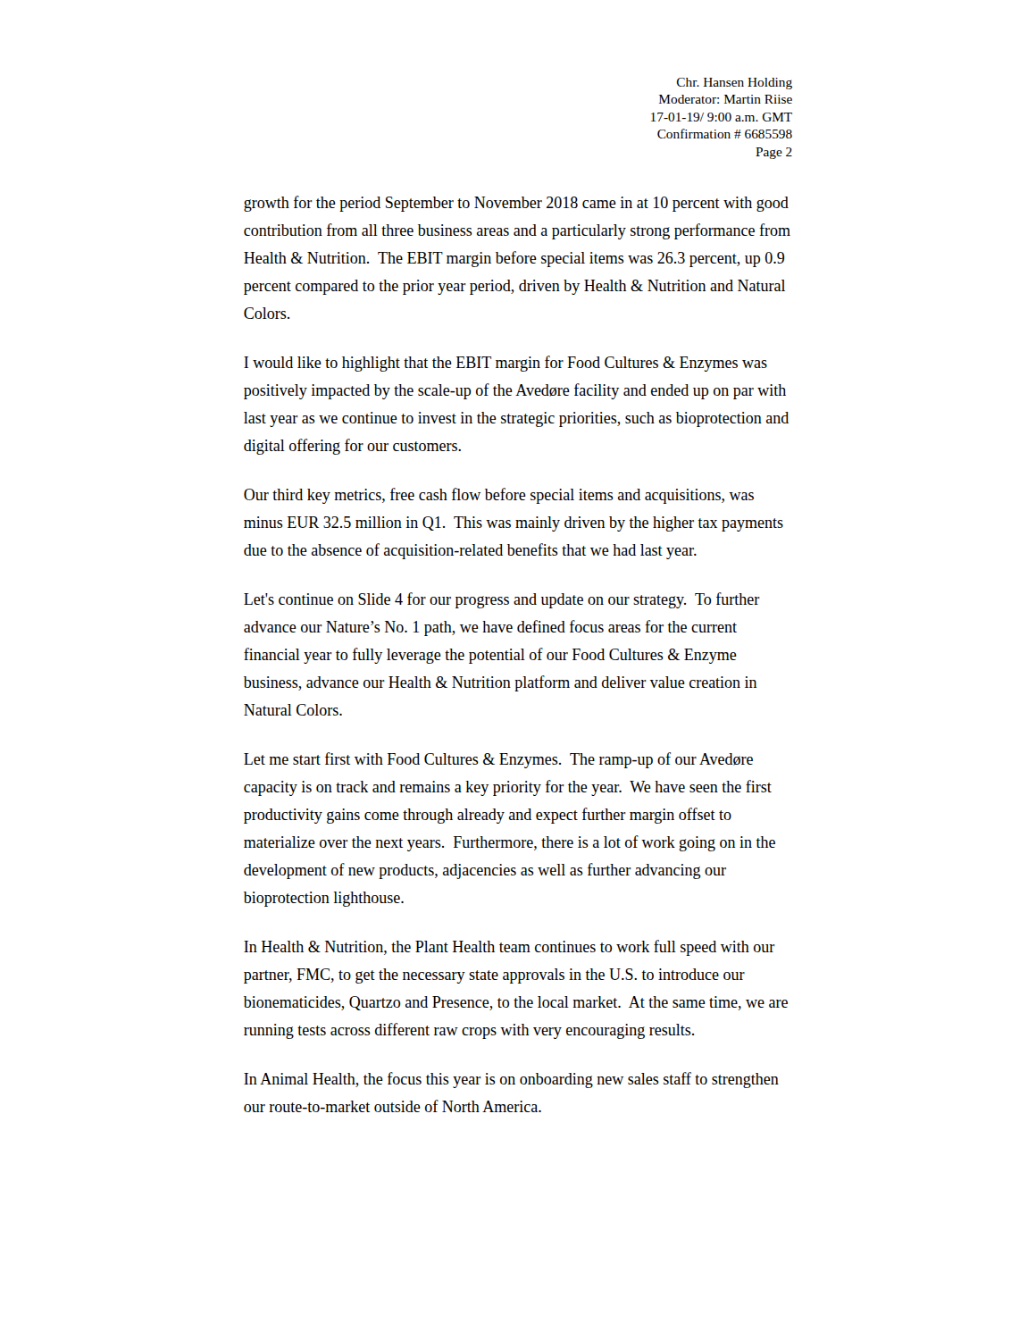Chr. Hansen Holding
Moderator: Martin Riise
17-01-19/ 9:00 a.m. GMT
Confirmation # 6685598
Page 2
growth for the period September to November 2018 came in at 10 percent with good contribution from all three business areas and a particularly strong performance from Health & Nutrition. The EBIT margin before special items was 26.3 percent, up 0.9 percent compared to the prior year period, driven by Health & Nutrition and Natural Colors.
I would like to highlight that the EBIT margin for Food Cultures & Enzymes was positively impacted by the scale-up of the Avedøre facility and ended up on par with last year as we continue to invest in the strategic priorities, such as bioprotection and digital offering for our customers.
Our third key metrics, free cash flow before special items and acquisitions, was minus EUR 32.5 million in Q1. This was mainly driven by the higher tax payments due to the absence of acquisition-related benefits that we had last year.
Let's continue on Slide 4 for our progress and update on our strategy. To further advance our Nature’s No. 1 path, we have defined focus areas for the current financial year to fully leverage the potential of our Food Cultures & Enzyme business, advance our Health & Nutrition platform and deliver value creation in Natural Colors.
Let me start first with Food Cultures & Enzymes. The ramp-up of our Avedøre capacity is on track and remains a key priority for the year. We have seen the first productivity gains come through already and expect further margin offset to materialize over the next years. Furthermore, there is a lot of work going on in the development of new products, adjacencies as well as further advancing our bioprotection lighthouse.
In Health & Nutrition, the Plant Health team continues to work full speed with our partner, FMC, to get the necessary state approvals in the U.S. to introduce our bionematicides, Quartzo and Presence, to the local market. At the same time, we are running tests across different raw crops with very encouraging results.
In Animal Health, the focus this year is on onboarding new sales staff to strengthen our route-to-market outside of North America.